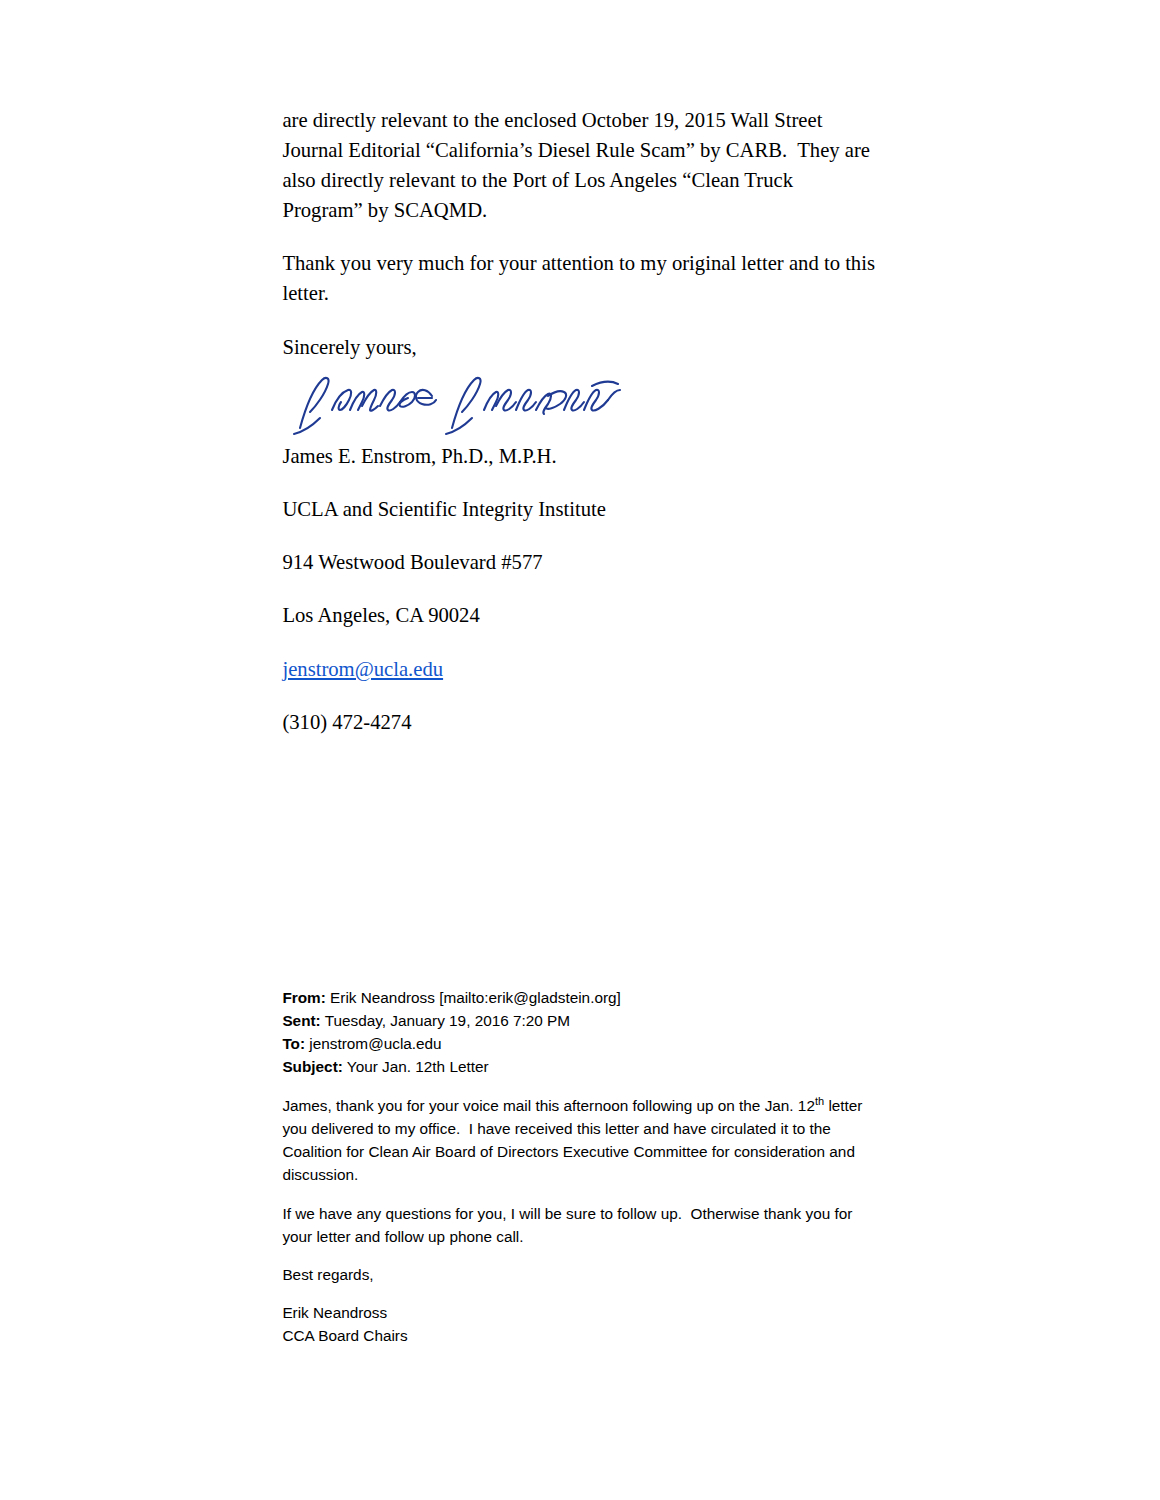are directly relevant to the enclosed October 19, 2015 Wall Street Journal Editorial “California’s Diesel Rule Scam” by CARB. They are also directly relevant to the Port of Los Angeles “Clean Truck Program” by SCAQMD.
Thank you very much for your attention to my original letter and to this letter.
Sincerely yours,
James E. Enstrom, Ph.D., M.P.H.
UCLA and Scientific Integrity Institute
914 Westwood Boulevard #577
Los Angeles, CA 90024
jenstrom@ucla.edu
(310) 472-4274
From: Erik Neandross [mailto:erik@gladstein.org]
Sent: Tuesday, January 19, 2016 7:20 PM
To: jenstrom@ucla.edu
Subject: Your Jan. 12th Letter
James, thank you for your voice mail this afternoon following up on the Jan. 12th letter you delivered to my office. I have received this letter and have circulated it to the Coalition for Clean Air Board of Directors Executive Committee for consideration and discussion.
If we have any questions for you, I will be sure to follow up. Otherwise thank you for your letter and follow up phone call.
Best regards,
Erik Neandross
CCA Board Chairs